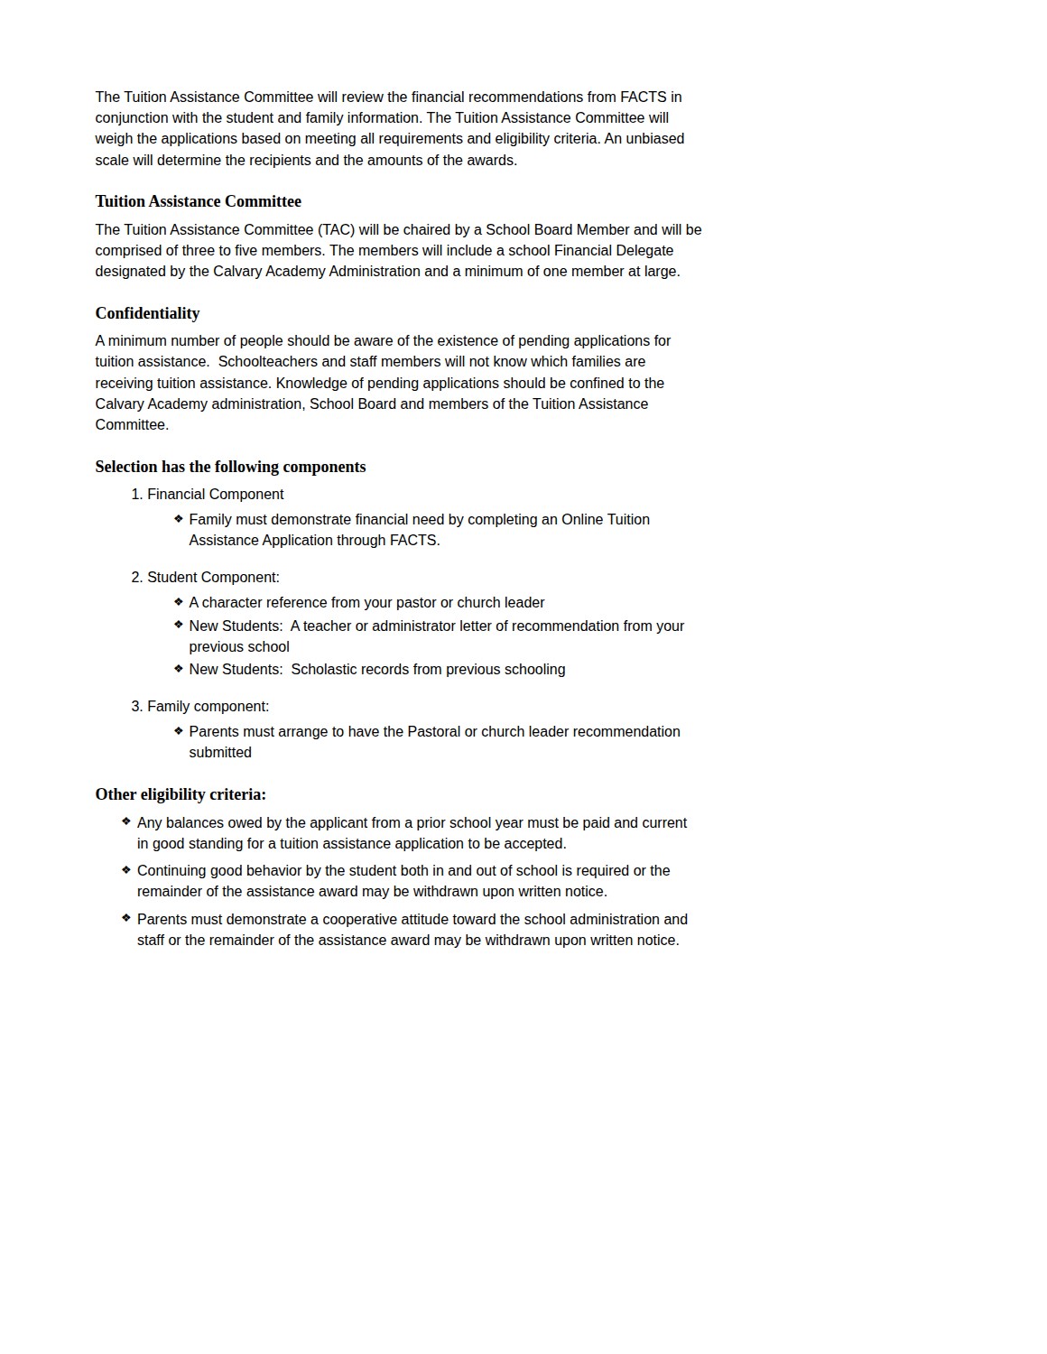The Tuition Assistance Committee will review the financial recommendations from FACTS in conjunction with the student and family information. The Tuition Assistance Committee will weigh the applications based on meeting all requirements and eligibility criteria. An unbiased scale will determine the recipients and the amounts of the awards.
Tuition Assistance Committee
The Tuition Assistance Committee (TAC) will be chaired by a School Board Member and will be comprised of three to five members. The members will include a school Financial Delegate designated by the Calvary Academy Administration and a minimum of one member at large.
Confidentiality
A minimum number of people should be aware of the existence of pending applications for tuition assistance. Schoolteachers and staff members will not know which families are receiving tuition assistance. Knowledge of pending applications should be confined to the Calvary Academy administration, School Board and members of the Tuition Assistance Committee.
Selection has the following components
Financial Component
Family must demonstrate financial need by completing an Online Tuition Assistance Application through FACTS.
Student Component:
A character reference from your pastor or church leader
New Students: A teacher or administrator letter of recommendation from your previous school
New Students: Scholastic records from previous schooling
Family component:
Parents must arrange to have the Pastoral or church leader recommendation submitted
Other eligibility criteria:
Any balances owed by the applicant from a prior school year must be paid and current in good standing for a tuition assistance application to be accepted.
Continuing good behavior by the student both in and out of school is required or the remainder of the assistance award may be withdrawn upon written notice.
Parents must demonstrate a cooperative attitude toward the school administration and staff or the remainder of the assistance award may be withdrawn upon written notice.